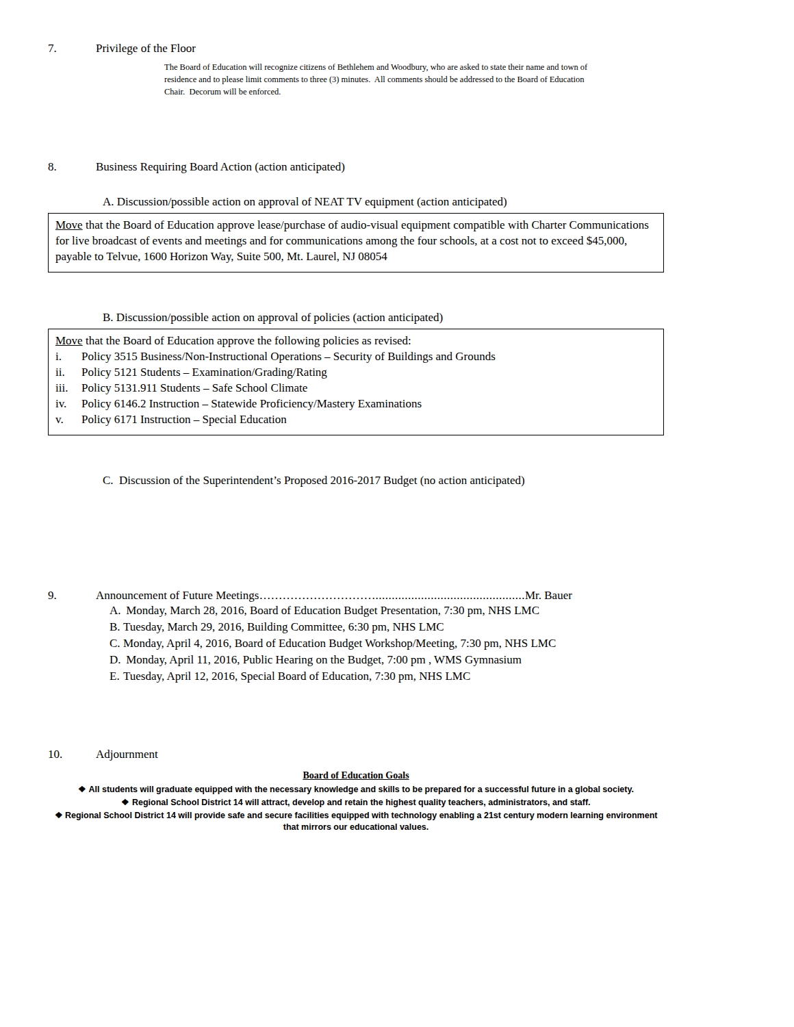7.
Privilege of the Floor
The Board of Education will recognize citizens of Bethlehem and Woodbury, who are asked to state their name and town of residence and to please limit comments to three (3) minutes. All comments should be addressed to the Board of Education Chair. Decorum will be enforced.
8.
Business Requiring Board Action (action anticipated)
A. Discussion/possible action on approval of NEAT TV equipment (action anticipated)
Move that the Board of Education approve lease/purchase of audio-visual equipment compatible with Charter Communications for live broadcast of events and meetings and for communications among the four schools, at a cost not to exceed $45,000, payable to Telvue, 1600 Horizon Way, Suite 500, Mt. Laurel, NJ 08054
B. Discussion/possible action on approval of policies (action anticipated)
Move that the Board of Education approve the following policies as revised:
i. Policy 3515 Business/Non-Instructional Operations – Security of Buildings and Grounds
ii. Policy 5121 Students – Examination/Grading/Rating
iii. Policy 5131.911 Students – Safe School Climate
iv. Policy 6146.2 Instruction – Statewide Proficiency/Mastery Examinations
v. Policy 6171 Instruction – Special Education
C. Discussion of the Superintendent’s Proposed 2016-2017 Budget (no action anticipated)
9.
Announcement of Future Meetings………………………….............................................. Mr. Bauer
A. Monday, March 28, 2016, Board of Education Budget Presentation, 7:30 pm, NHS LMC
B. Tuesday, March 29, 2016, Building Committee, 6:30 pm, NHS LMC
C. Monday, April 4, 2016, Board of Education Budget Workshop/Meeting, 7:30 pm, NHS LMC
D. Monday, April 11, 2016, Public Hearing on the Budget, 7:00 pm , WMS Gymnasium
E. Tuesday, April 12, 2016, Special Board of Education, 7:30 pm, NHS LMC
10.
Adjournment
Board of Education Goals
All students will graduate equipped with the necessary knowledge and skills to be prepared for a successful future in a global society.
Regional School District 14 will attract, develop and retain the highest quality teachers, administrators, and staff.
Regional School District 14 will provide safe and secure facilities equipped with technology enabling a 21st century modern learning environment that mirrors our educational values.